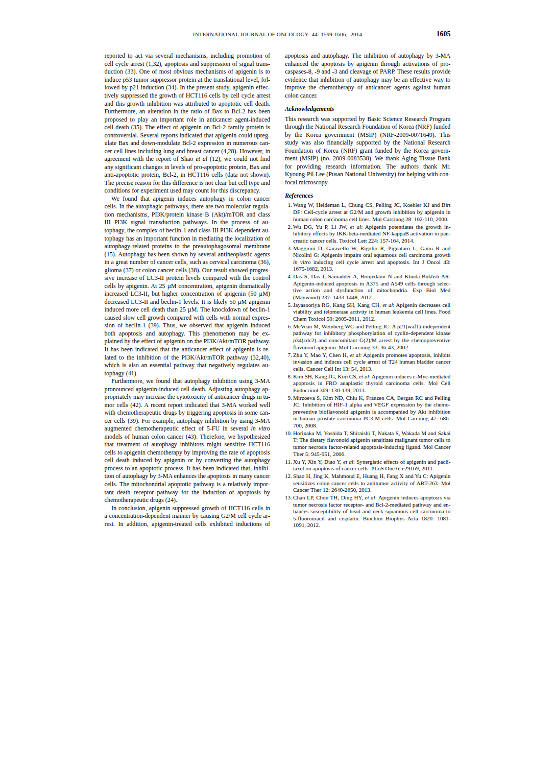INTERNATIONAL JOURNAL OF ONCOLOGY 44: 1599-1606, 2014 1605
reported to act via several mechanisms, including promotion of cell cycle arrest (1,32), apoptosis and suppression of signal transduction (33). One of most obvious mechanisms of apigenin is to induce p53 tumor suppressor protein at the translational level, followed by p21 induction (34). In the present study, apigenin effectively suppressed the growth of HCT116 cells by cell cycle arrest and this growth inhibition was attributed to apoptotic cell death. Furthermore, an alteration in the ratio of Bax to Bcl-2 has been proposed to play an important role in anticancer agent-induced cell death (35). The effect of apigenin on Bcl-2 family protein is controversial. Several reports indicated that apigenin could upregulate Bax and down-modulate Bcl-2 expression in numerous cancer cell lines including lung and breast cancer (4,28). However, in agreement with the report of Shao et al (12), we could not find any significant changes in levels of pro-apoptotic protein, Bax and anti-apoptotic protein, Bcl-2, in HCT116 cells (data not shown). The precise reason for this difference is not clear but cell type and conditions for experiment used may count for this discrepancy.
We found that apigenin induces autophagy in colon cancer cells. In the autophagic pathways, there are two molecular regulation mechanisms, PI3K/protein kinase B (Akt)/mTOR and class III PI3K signal transduction pathways. In the process of autophagy, the complex of beclin-1 and class III PI3K-dependent autophagy has an important function in mediating the localization of autophagy-related proteins to the preautophagosomal membrane (15). Autophagy has been shown by several antineoplastic agents in a great number of cancer cells, such as cervical carcinoma (36), glioma (37) or colon cancer cells (38). Our result showed progressive increase of LC3-II protein levels compared with the control cells by apigenin. At 25 µM concentration, apigenin dramatically increased LC3-II, but higher concentration of apigenin (50 µM) decreased LC3-II and beclin-1 levels. It is likely 50 µM apigenin induced more cell death than 25 µM. The knockdown of beclin-1 caused slow cell growth compared with cells with normal expression of beclin-1 (39). Thus, we observed that apigenin induced both apoptosis and autophagy. This phenomenon may be explained by the effect of apigenin on the PI3K/Akt/mTOR pathway. It has been indicated that the anticancer effect of apigenin is related to the inhibition of the PI3K/Akt/mTOR pathway (32,40), which is also an essential pathway that negatively regulates autophagy (41).
Furthermore, we found that autophagy inhibition using 3-MA pronounced apigenin-induced cell death. Adjusting autophagy appropriately may increase the cytotoxicity of anticancer drugs in tumor cells (42). A recent report indicated that 3-MA worked well with chemotherapeutic drugs by triggering apoptosis in some cancer cells (39). For example, autophagy inhibition by using 3-MA augmented chemotherapeutic effect of 5-FU in several in vitro models of human colon cancer (43). Therefore, we hypothesized that treatment of autophagy inhibitors might sensitize HCT116 cells to apigenin chemotherapy by improving the rate of apoptosis cell death induced by apigenin or by converting the autophagy process to an apoptotic process. It has been indicated that, inhibition of autophagy by 3-MA enhances the apoptosis in many cancer cells. The mitochondrial apoptotic pathway is a relatively important death receptor pathway for the induction of apoptosis by chemotherapeutic drugs (24).
In conclusion, apigenin suppressed growth of HCT116 cells in a concentration-dependent manner by causing G2/M cell cycle arrest. In addition, apigenin-treated cells exhibited inductions of apoptosis and autophagy. The inhibition of autophagy by 3-MA enhanced the apoptosis by apigenin through activations of pro-caspases-8, -9 and -3 and cleavage of PARP. These results provide evidence that inhibition of autophagy may be an effective way to improve the chemotherapy of anticancer agents against human colon cancer.
Acknowledgements
This research was supported by Basic Science Research Program through the National Research Foundation of Korea (NRF) funded by the Korea government (MSIP) (NRF-2009-0071649). This study was also financially supported by the National Research Foundation of Korea (NRF) grant funded by the Korea government (MSIP) (no. 2009-0083538). We thank Aging Tissue Bank for providing research information. The authors thank Mr. Kyoung-Pil Lee (Pusan National University) for helping with confocal microscopy.
References
Wang W, Heideman L, Chung CS, Pelling JC, Koehler KJ and Birt DF: Cell-cycle arrest at G2/M and growth inhibition by apigenin in human colon carcinoma cell lines. Mol Carcinog 28: 102-110, 2000.
Wu DG, Yu P, Li JW, et al: Apigenin potentiates the growth inhibitory effects by IKK-beta-mediated NF-kappaB activation in pancreatic cancer cells. Toxicol Lett 224: 157-164, 2014.
Maggioni D, Garavello W, Rigolio R, Pignataro L, Gaini R and Nicolini G: Apigenin impairs oral squamous cell carcinoma growth in vitro inducing cell cycle arrest and apoptosis. Int J Oncol 43: 1675-1682, 2013.
Das S, Das J, Samadder A, Boujedaini N and Khuda-Bukhsh AR: Apigenin-induced apoptosis in A375 and A549 cells through selective action and dysfunction of mitochondria. Exp Biol Med (Maywood) 237: 1433-1448, 2012.
Jayasooriya RG, Kang SH, Kang CH, et al: Apigenin decreases cell viability and telomerase activity in human leukemia cell lines. Food Chem Toxicol 50: 2605-2611, 2012.
McVean M, Weinberg WC and Pelling JC: A p21(waf1)-independent pathway for inhibitory phosphorylation of cyclin-dependent kinase p34(cdc2) and concomitant G(2)/M arrest by the chemopreventive flavonoid apigenin. Mol Carcinog 33: 36-43, 2002.
Zhu Y, Mao Y, Chen H, et al: Apigenin promotes apoptosis, inhibits invasion and induces cell cycle arrest of T24 human bladder cancer cells. Cancer Cell Int 13: 54, 2013.
Kim SH, Kang JG, Kim CS, et al: Apigenin induces c-Myc-mediated apoptosis in FRO anaplastic thyroid carcinoma cells. Mol Cell Endocrinol 369: 130-139, 2013.
Mirzoeva S, Kim ND, Chiu K, Franzen CA, Bergan RC and Pelling JC: Inhibition of HIF-1 alpha and VEGF expression by the chemopreventive bioflavonoid apigenin is accompanied by Akt inhibition in human prostate carcinoma PC3-M cells. Mol Carcinog 47: 686-700, 2008.
Horinaka M, Yoshida T, Shiraishi T, Nakata S, Wakada M and Sakai T: The dietary flavonoid apigenin sensitizes malignant tumor cells to tumor necrosis factor-related apoptosis-inducing ligand. Mol Cancer Ther 5: 945-951, 2006.
Xu Y, Xin Y, Diao Y, et al: Synergistic effects of apigenin and paclitaxel on apoptosis of cancer cells. PLoS One 6: e29169, 2011.
Shao H, Jing K, Mahmoud E, Huang H, Fang X and Yu C: Apigenin sensitizes colon cancer cells to antitumor activity of ABT-263. Mol Cancer Ther 12: 2640-2650, 2013.
Chan LP, Chou TH, Ding HY, et al: Apigenin induces apoptosis via tumor necrosis factor receptor- and Bcl-2-mediated pathway and enhances susceptibility of head and neck squamous cell carcinoma to 5-fluorouracil and cisplatin. Biochim Biophys Acta 1820: 1081-1091, 2012.